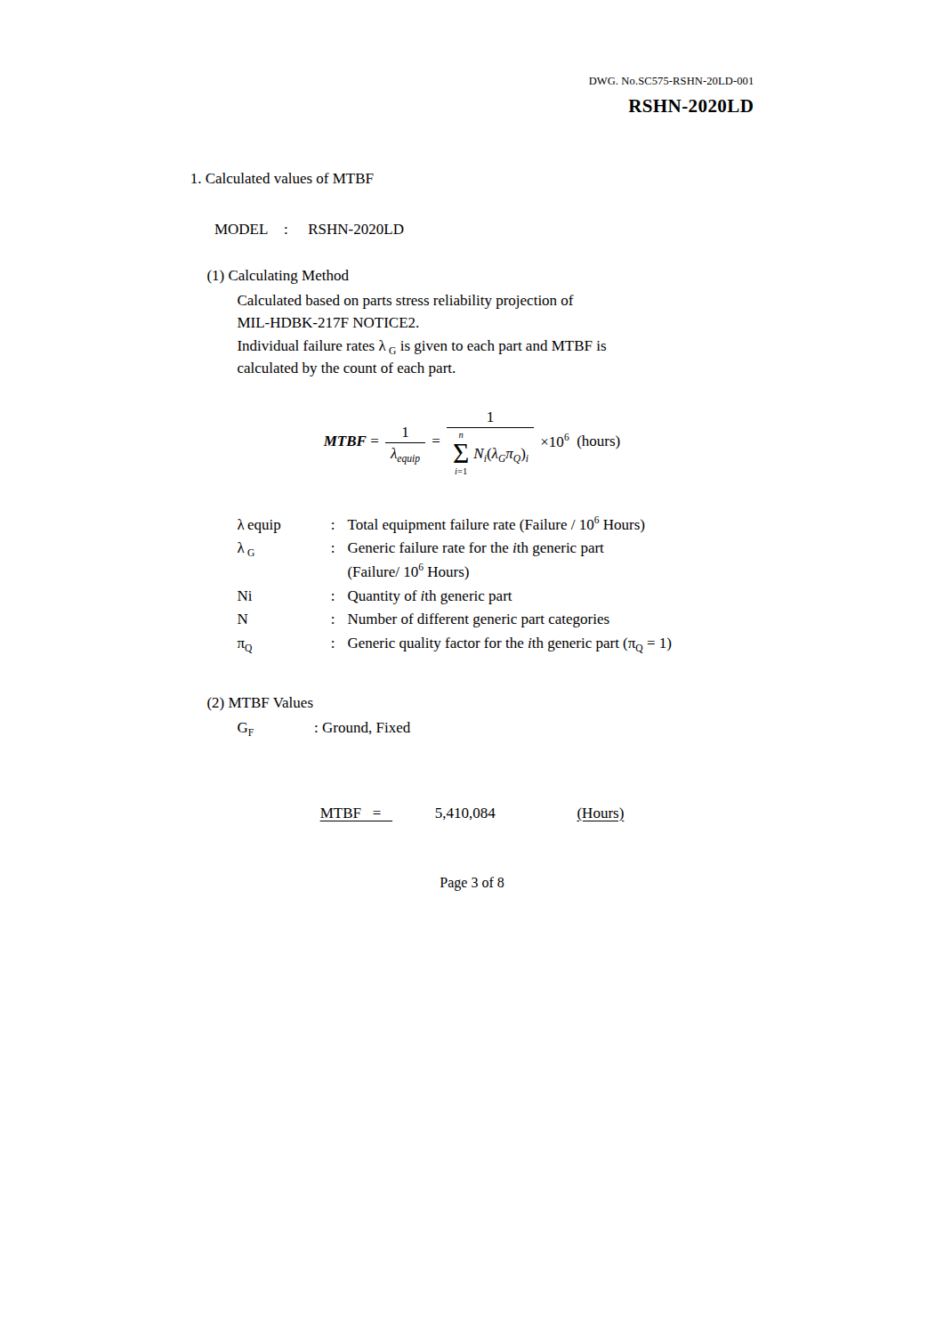DWG. No.SC575-RSHN-20LD-001
RSHN-2020LD
1. Calculated values of MTBF
MODEL: RSHN-2020LD
(1) Calculating Method
Calculated based on parts stress reliability projection of
MIL-HDBK-217F NOTICE2.
Individual failure rates λ G is given to each part and MTBF is
calculated by the count of each part.
MTBF = 1 λequip = 1 n Σ i=1 Ni(λGπQ)i ×106 (hours)
| λ equip | : | Total equipment failure rate (Failure / 10 6 Hours) |
| λ G | : | Generic failure rate for the i th generic part |
| | | (Failure/ 10 6 Hours) |
| Ni | : | Quantity of i th generic part |
| N | : | Number of different generic part categories |
| π Q | : | Generic quality factor for the i th generic part (π Q = 1) |
(2) MTBF Values
GF: Ground, Fixed
MTBF = 5,410,084(Hours)
Page 3 of 8